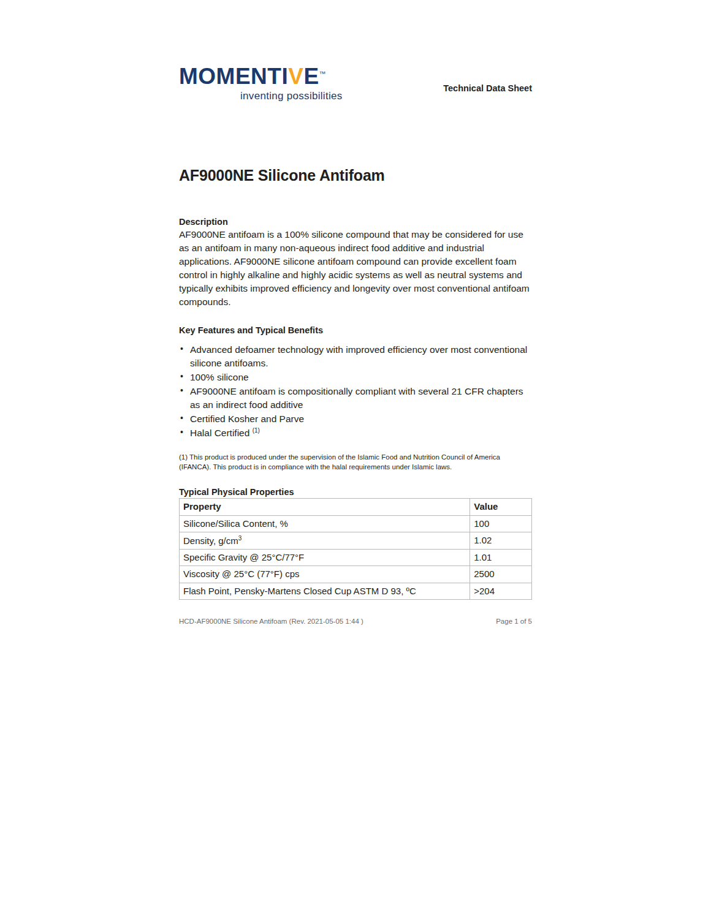MOMENTIVE™
inventing possibilities
Technical Data Sheet
AF9000NE Silicone Antifoam
Description
AF9000NE antifoam is a 100% silicone compound that may be considered for use as an antifoam in many non-aqueous indirect food additive and industrial applications. AF9000NE silicone antifoam compound can provide excellent foam control in highly alkaline and highly acidic systems as well as neutral systems and typically exhibits improved efficiency and longevity over most conventional antifoam compounds.
Key Features and Typical Benefits
Advanced defoamer technology with improved efficiency over most conventional silicone antifoams.
100% silicone
AF9000NE antifoam is compositionally compliant with several 21 CFR chapters as an indirect food additive
Certified Kosher and Parve
Halal Certified (1)
(1) This product is produced under the supervision of the Islamic Food and Nutrition Council of America (IFANCA). This product is in compliance with the halal requirements under Islamic laws.
Typical Physical Properties
| Property | Value |
| --- | --- |
| Silicone/Silica Content, % | 100 |
| Density, g/cm 3 | 1.02 |
| Specific Gravity @ 25°C/77°F | 1.01 |
| Viscosity @ 25°C (77°F) cps | 2500 |
| Flash Point, Pensky-Martens Closed Cup ASTM D 93, ºC | >204 |
HCD-AF9000NE Silicone Antifoam (Rev. 2021-05-05 1:44 )
Page 1 of 5